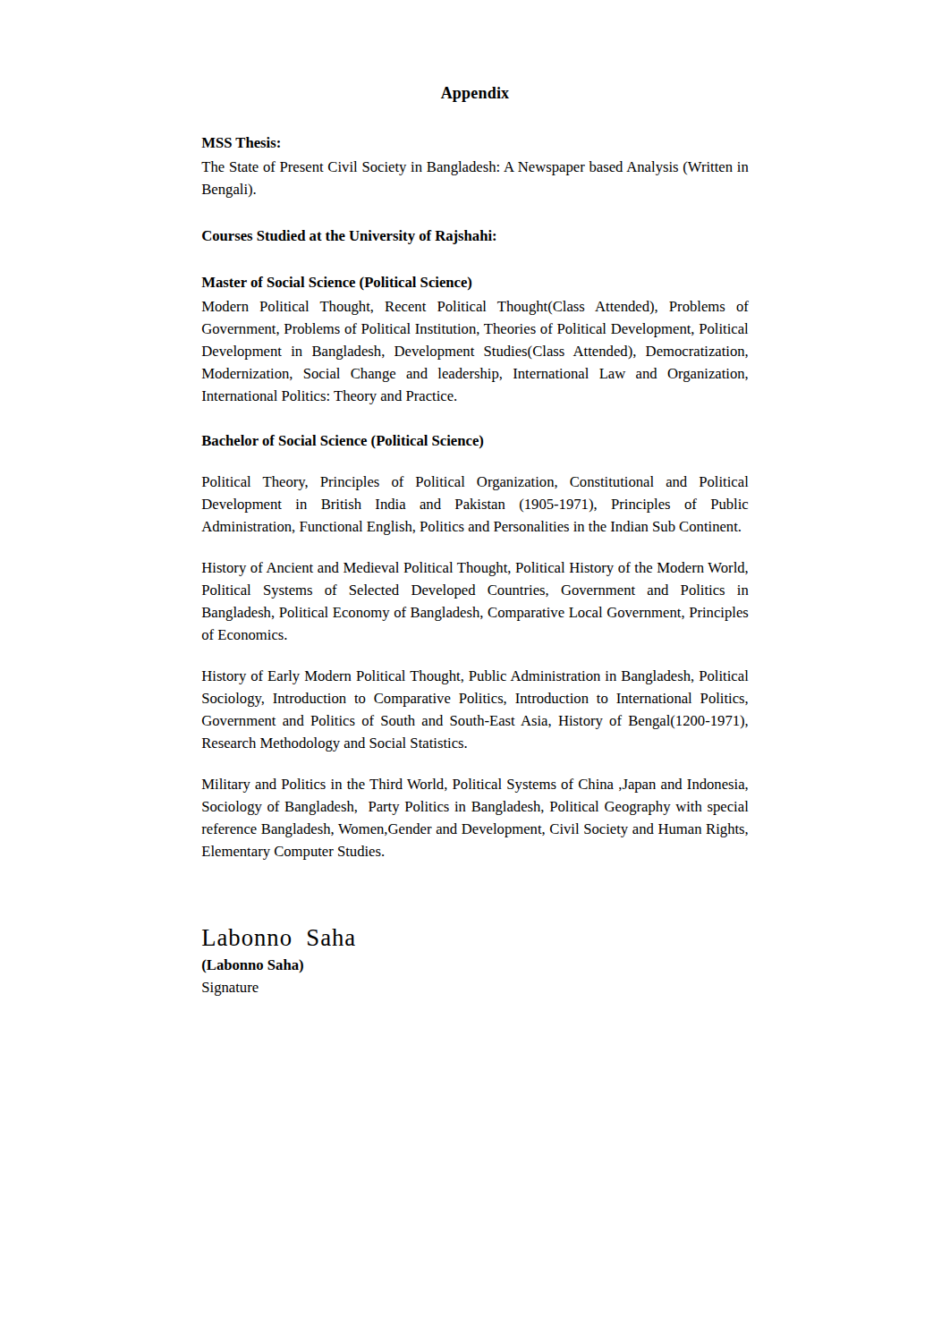Appendix
MSS Thesis:
The State of Present Civil Society in Bangladesh: A Newspaper based Analysis (Written in Bengali).
Courses Studied at the University of Rajshahi:
Master of Social Science (Political Science)
Modern Political Thought, Recent Political Thought(Class Attended), Problems of Government, Problems of Political Institution, Theories of Political Development, Political Development in Bangladesh, Development Studies(Class Attended), Democratization, Modernization, Social Change and leadership, International Law and Organization, International Politics: Theory and Practice.
Bachelor of Social Science (Political Science)
Political Theory, Principles of Political Organization, Constitutional and Political Development in British India and Pakistan (1905-1971), Principles of Public Administration, Functional English, Politics and Personalities in the Indian Sub Continent.
History of Ancient and Medieval Political Thought, Political History of the Modern World, Political Systems of Selected Developed Countries, Government and Politics in Bangladesh, Political Economy of Bangladesh, Comparative Local Government, Principles of Economics.
History of Early Modern Political Thought, Public Administration in Bangladesh, Political Sociology, Introduction to Comparative Politics, Introduction to International Politics, Government and Politics of South and South-East Asia, History of Bengal(1200-1971), Research Methodology and Social Statistics.
Military and Politics in the Third World, Political Systems of China ,Japan and Indonesia, Sociology of Bangladesh, Party Politics in Bangladesh, Political Geography with special reference Bangladesh, Women,Gender and Development, Civil Society and Human Rights, Elementary Computer Studies.
Labonno Saha
(Labonno Saha)
Signature